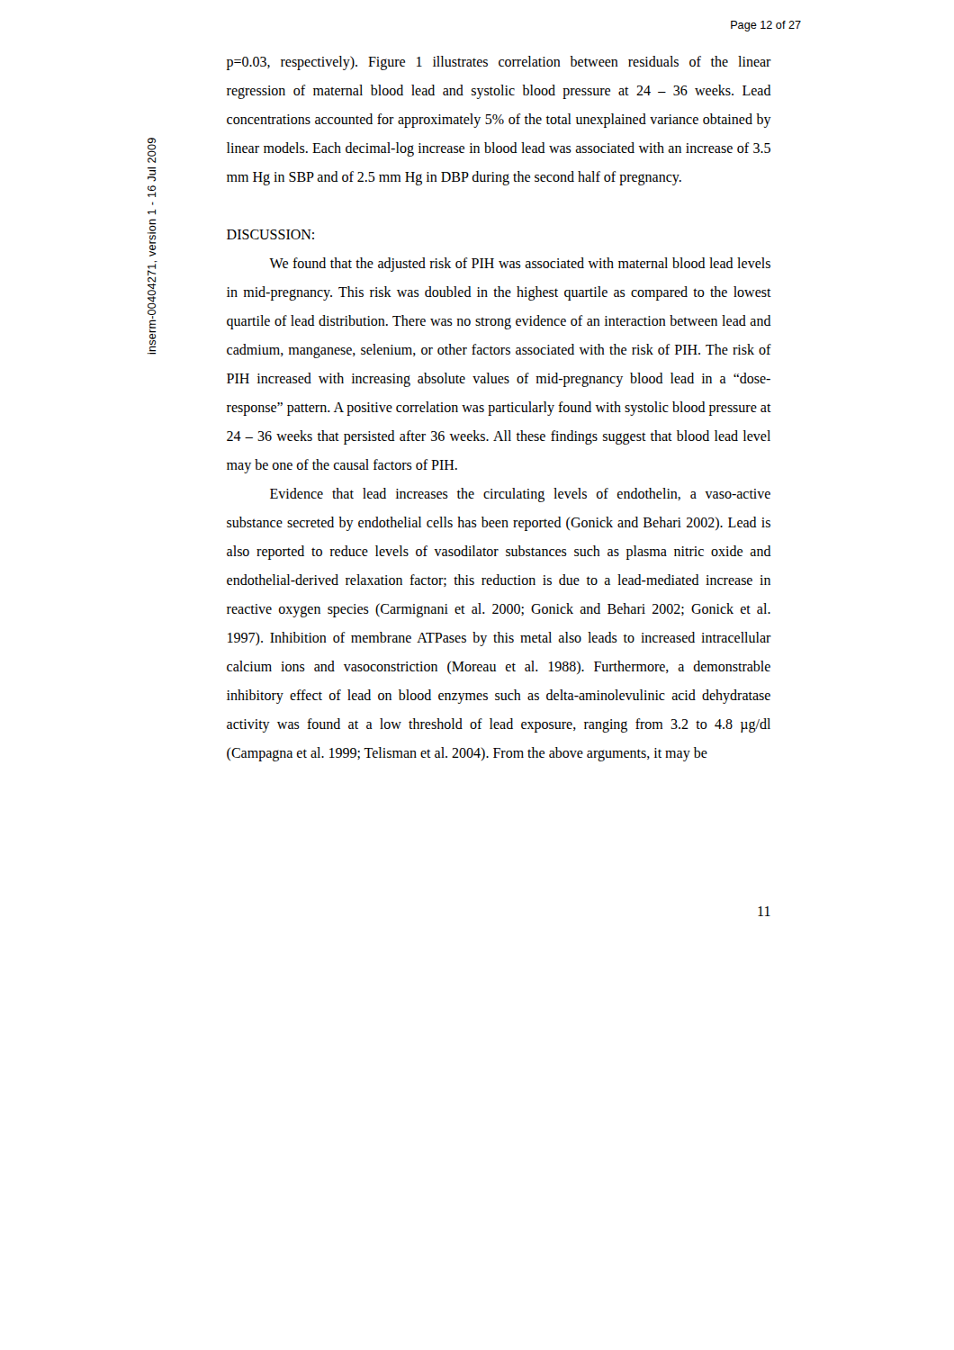Page 12 of 27
inserm-00404271, version 1 - 16 Jul 2009
p=0.03, respectively). Figure 1 illustrates correlation between residuals of the linear regression of maternal blood lead and systolic blood pressure at 24 – 36 weeks. Lead concentrations accounted for approximately 5% of the total unexplained variance obtained by linear models. Each decimal-log increase in blood lead was associated with an increase of 3.5 mm Hg in SBP and of 2.5 mm Hg in DBP during the second half of pregnancy.
DISCUSSION:
We found that the adjusted risk of PIH was associated with maternal blood lead levels in mid-pregnancy. This risk was doubled in the highest quartile as compared to the lowest quartile of lead distribution. There was no strong evidence of an interaction between lead and cadmium, manganese, selenium, or other factors associated with the risk of PIH. The risk of PIH increased with increasing absolute values of mid-pregnancy blood lead in a “dose-response” pattern. A positive correlation was particularly found with systolic blood pressure at 24 – 36 weeks that persisted after 36 weeks. All these findings suggest that blood lead level may be one of the causal factors of PIH.
Evidence that lead increases the circulating levels of endothelin, a vaso-active substance secreted by endothelial cells has been reported (Gonick and Behari 2002). Lead is also reported to reduce levels of vasodilator substances such as plasma nitric oxide and endothelial-derived relaxation factor; this reduction is due to a lead-mediated increase in reactive oxygen species (Carmignani et al. 2000; Gonick and Behari 2002; Gonick et al. 1997). Inhibition of membrane ATPases by this metal also leads to increased intracellular calcium ions and vasoconstriction (Moreau et al. 1988). Furthermore, a demonstrable inhibitory effect of lead on blood enzymes such as delta-aminolevulinic acid dehydratase activity was found at a low threshold of lead exposure, ranging from 3.2 to 4.8 µg/dl (Campagna et al. 1999; Telisman et al. 2004). From the above arguments, it may be
11